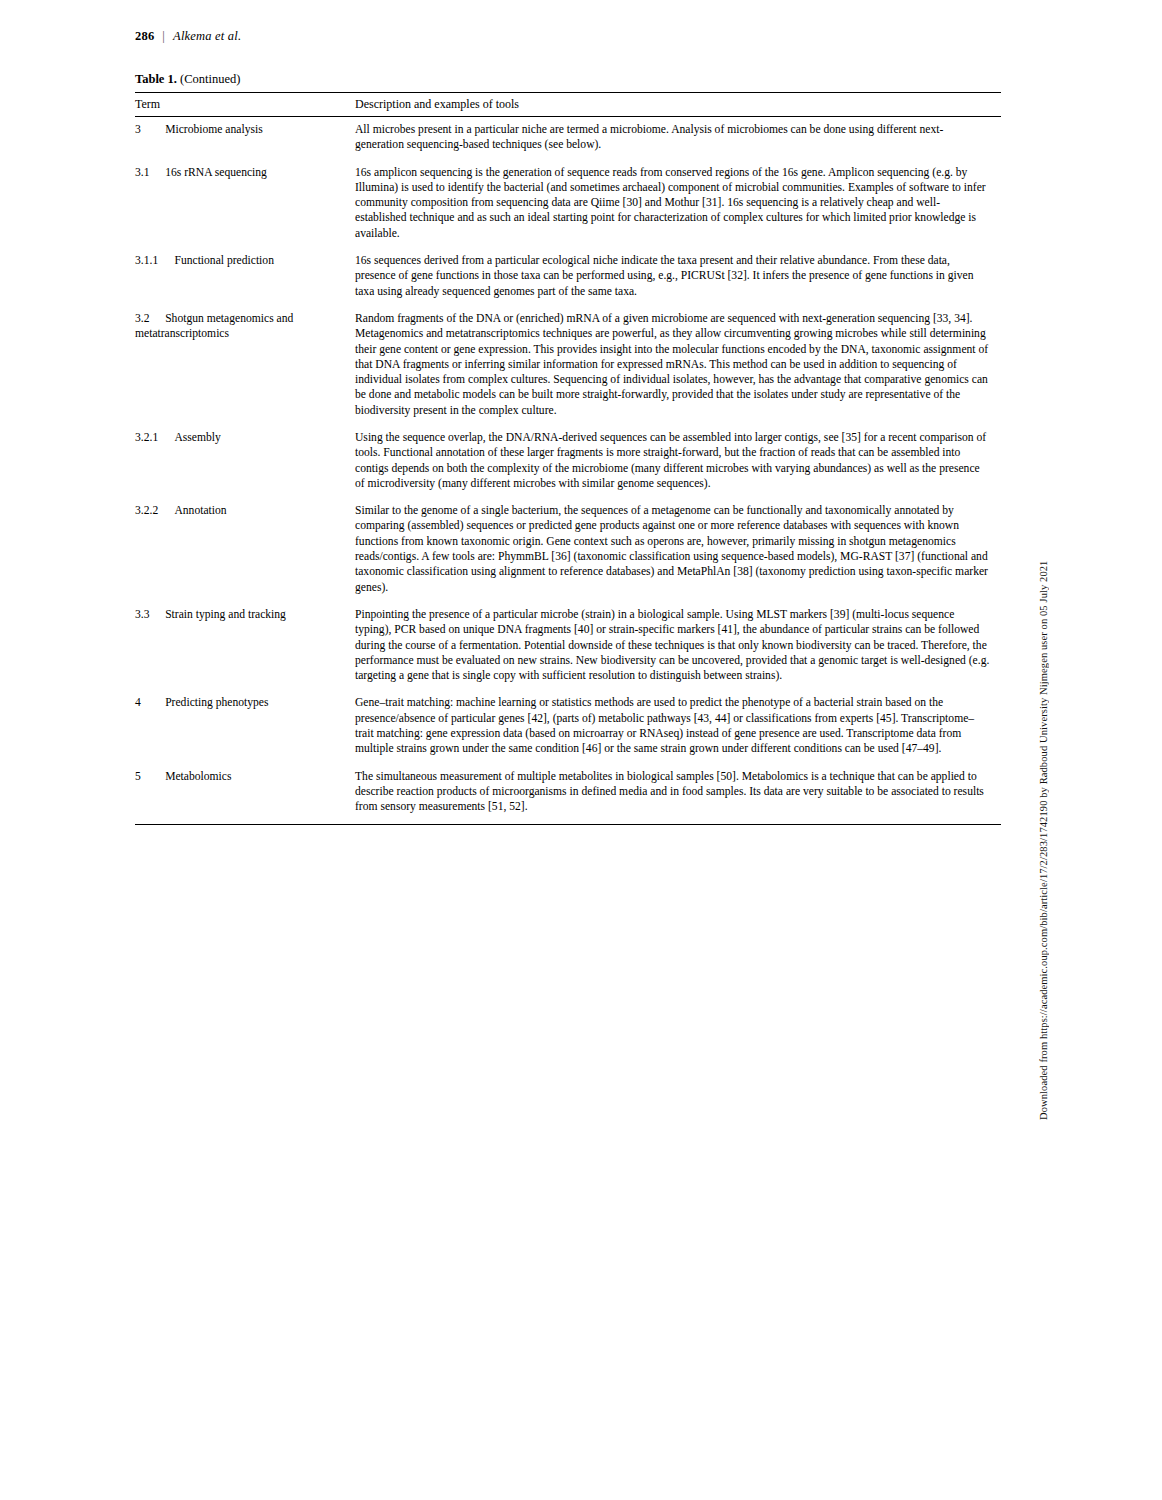286|Alkema et al.
Downloaded from https://academic.oup.com/bib/article/17/2/283/1742190 by Radboud University Nijmegen user on 05 July 2021
Table 1. (Continued)
| Term | Description and examples of tools |
| --- | --- |
| 3 Microbiome analysis | All microbes present in a particular niche are termed a microbiome. Analysis of microbiomes can be done using different next-generation sequencing-based techniques (see below). |
| 3.1 16s rRNA sequencing | 16s amplicon sequencing is the generation of sequence reads from conserved regions of the 16s gene. Amplicon sequencing (e.g. by Illumina) is used to identify the bacterial (and sometimes archaeal) component of microbial communities. Examples of software to infer community composition from sequencing data are Qiime [30] and Mothur [31]. 16s sequencing is a relatively cheap and well-established technique and as such an ideal starting point for characterization of complex cultures for which limited prior knowledge is available. |
| 3.1.1 Functional prediction | 16s sequences derived from a particular ecological niche indicate the taxa present and their relative abundance. From these data, presence of gene functions in those taxa can be performed using, e.g., PICRUSt [32]. It infers the presence of gene functions in given taxa using already sequenced genomes part of the same taxa. |
| 3.2 Shotgun metagenomics and metatranscriptomics | Random fragments of the DNA or (enriched) mRNA of a given microbiome are sequenced with next-generation sequencing [33, 34]. Metagenomics and metatranscriptomics techniques are powerful, as they allow circumventing growing microbes while still determining their gene content or gene expression. This provides insight into the molecular functions encoded by the DNA, taxonomic assignment of that DNA fragments or inferring similar information for expressed mRNAs. This method can be used in addition to sequencing of individual isolates from complex cultures. Sequencing of individual isolates, however, has the advantage that comparative genomics can be done and metabolic models can be built more straight-forwardly, provided that the isolates under study are representative of the biodiversity present in the complex culture. |
| 3.2.1 Assembly | Using the sequence overlap, the DNA/RNA-derived sequences can be assembled into larger contigs, see [35] for a recent comparison of tools. Functional annotation of these larger fragments is more straight-forward, but the fraction of reads that can be assembled into contigs depends on both the complexity of the microbiome (many different microbes with varying abundances) as well as the presence of microdiversity (many different microbes with similar genome sequences). |
| 3.2.2 Annotation | Similar to the genome of a single bacterium, the sequences of a metagenome can be functionally and taxonomically annotated by comparing (assembled) sequences or predicted gene products against one or more reference databases with sequences with known functions from known taxonomic origin. Gene context such as operons are, however, primarily missing in shotgun metagenomics reads/contigs. A few tools are: PhymmBL [36] (taxonomic classification using sequence-based models), MG-RAST [37] (functional and taxonomic classification using alignment to reference databases) and MetaPhlAn [38] (taxonomy prediction using taxon-specific marker genes). |
| 3.3 Strain typing and tracking | Pinpointing the presence of a particular microbe (strain) in a biological sample. Using MLST markers [39] (multi-locus sequence typing), PCR based on unique DNA fragments [40] or strain-specific markers [41], the abundance of particular strains can be followed during the course of a fermentation. Potential downside of these techniques is that only known biodiversity can be traced. Therefore, the performance must be evaluated on new strains. New biodiversity can be uncovered, provided that a genomic target is well-designed (e.g. targeting a gene that is single copy with sufficient resolution to distinguish between strains). |
| 4 Predicting phenotypes | Gene–trait matching: machine learning or statistics methods are used to predict the phenotype of a bacterial strain based on the presence/absence of particular genes [42], (parts of) metabolic pathways [43, 44] or classifications from experts [45]. Transcriptome–trait matching: gene expression data (based on microarray or RNAseq) instead of gene presence are used. Transcriptome data from multiple strains grown under the same condition [46] or the same strain grown under different conditions can be used [47–49]. |
| 5 Metabolomics | The simultaneous measurement of multiple metabolites in biological samples [50]. Metabolomics is a technique that can be applied to describe reaction products of microorganisms in defined media and in food samples. Its data are very suitable to be associated to results from sensory measurements [51, 52]. |